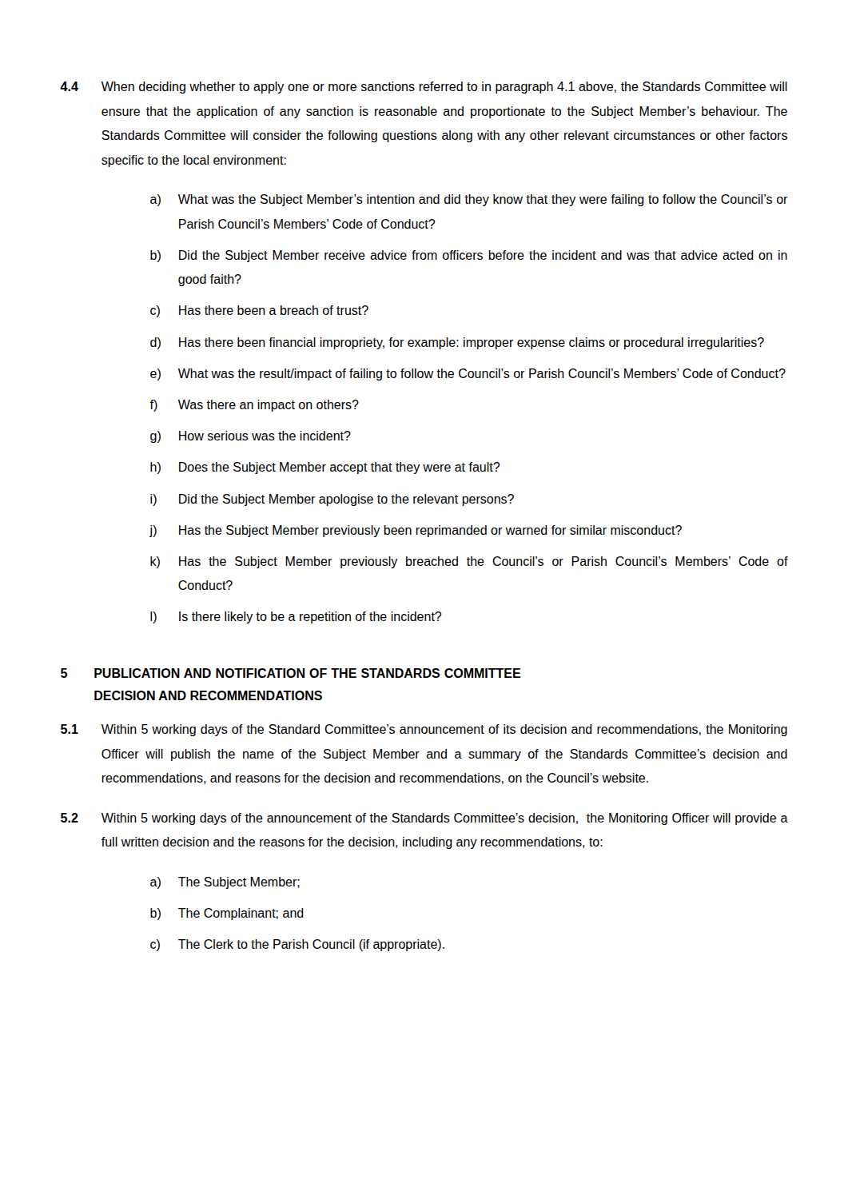4.4
When deciding whether to apply one or more sanctions referred to in paragraph 4.1 above, the Standards Committee will ensure that the application of any sanction is reasonable and proportionate to the Subject Member’s behaviour. The Standards Committee will consider the following questions along with any other relevant circumstances or other factors specific to the local environment:
What was the Subject Member’s intention and did they know that they were failing to follow the Council’s or Parish Council’s Members’ Code of Conduct?
Did the Subject Member receive advice from officers before the incident and was that advice acted on in good faith?
Has there been a breach of trust?
Has there been financial impropriety, for example: improper expense claims or procedural irregularities?
What was the result/impact of failing to follow the Council’s or Parish Council’s Members’ Code of Conduct?
Was there an impact on others?
How serious was the incident?
Does the Subject Member accept that they were at fault?
Did the Subject Member apologise to the relevant persons?
Has the Subject Member previously been reprimanded or warned for similar misconduct?
Has the Subject Member previously breached the Council’s or Parish Council’s Members’ Code of Conduct?
Is there likely to be a repetition of the incident?
5 Publication and Notification of the Standards Committee Decision and Recommendations
5.1
Within 5 working days of the Standard Committee’s announcement of its decision and recommendations, the Monitoring Officer will publish the name of the Subject Member and a summary of the Standards Committee’s decision and recommendations, and reasons for the decision and recommendations, on the Council’s website.
5.2
Within 5 working days of the announcement of the Standards Committee’s decision, the Monitoring Officer will provide a full written decision and the reasons for the decision, including any recommendations, to:
The Subject Member;
The Complainant; and
The Clerk to the Parish Council (if appropriate).